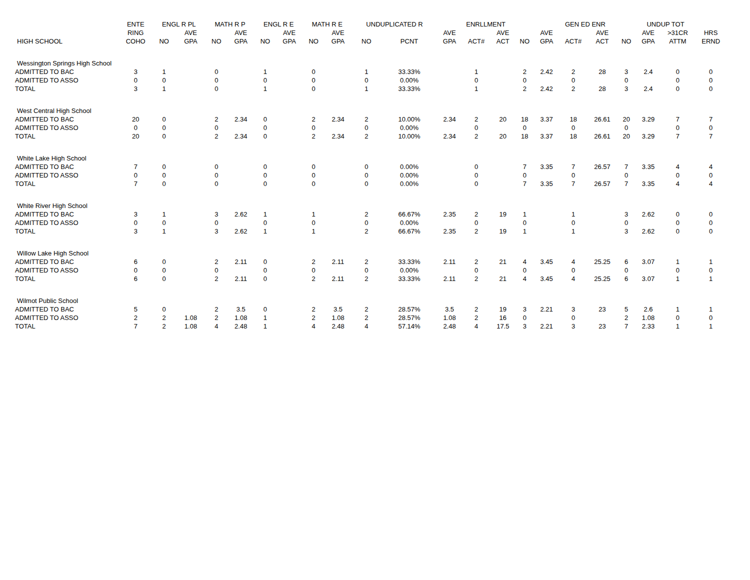| | ENTE | ENGL R PL | MATH R P | ENGL R E | MATH R E | UNDUPLICATED R | ENRLLMENT | GEN ED ENR | UNDUP TOT | | |
| --- | --- | --- | --- | --- | --- | --- | --- | --- | --- | --- | --- |
| | RING | | AVE | | AVE | | AVE | | AVE | | | AVE | | AVE | | AVE | | AVE | | AVE | >31CR | HRS |
| HIGH SCHOOL | COHO | NO | GPA | NO | GPA | NO | GPA | NO | GPA | NO | PCNT | GPA | ACT# | ACT | NO | GPA | ACT# | ACT | NO | GPA | ATTM | ERND |
| Wessington Springs High School |
| ADMITTED TO BAC | 3 | 1 | | 0 | | 1 | | 0 | | 1 | 33.33% | | 1 | | 2 | 2.42 | 2 | 28 | 3 | 2.4 | 0 | 0 |
| ADMITTED TO ASSO | 0 | 0 | | 0 | | 0 | | 0 | | 0 | 0.00% | | 0 | | 0 | | 0 | | 0 | | 0 | 0 |
| TOTAL | 3 | 1 | | 0 | | 1 | | 0 | | 1 | 33.33% | | 1 | | 2 | 2.42 | 2 | 28 | 3 | 2.4 | 0 | 0 |
| West Central High School |
| ADMITTED TO BAC | 20 | 0 | | 2 | 2.34 | 0 | | 2 | 2.34 | 2 | 10.00% | 2.34 | 2 | 20 | 18 | 3.37 | 18 | 26.61 | 20 | 3.29 | 7 | 7 |
| ADMITTED TO ASSO | 0 | 0 | | 0 | | 0 | | 0 | | 0 | 0.00% | | 0 | | 0 | | 0 | | 0 | | 0 | 0 |
| TOTAL | 20 | 0 | | 2 | 2.34 | 0 | | 2 | 2.34 | 2 | 10.00% | 2.34 | 2 | 20 | 18 | 3.37 | 18 | 26.61 | 20 | 3.29 | 7 | 7 |
| White Lake High School |
| ADMITTED TO BAC | 7 | 0 | | 0 | | 0 | | 0 | | 0 | 0.00% | | 0 | | 7 | 3.35 | 7 | 26.57 | 7 | 3.35 | 4 | 4 |
| ADMITTED TO ASSO | 0 | 0 | | 0 | | 0 | | 0 | | 0 | 0.00% | | 0 | | 0 | | 0 | | 0 | | 0 | 0 |
| TOTAL | 7 | 0 | | 0 | | 0 | | 0 | | 0 | 0.00% | | 0 | | 7 | 3.35 | 7 | 26.57 | 7 | 3.35 | 4 | 4 |
| White River High School |
| ADMITTED TO BAC | 3 | 1 | | 3 | 2.62 | 1 | | 1 | | 2 | 66.67% | 2.35 | 2 | 19 | 1 | | 1 | | 3 | 2.62 | 0 | 0 |
| ADMITTED TO ASSO | 0 | 0 | | 0 | | 0 | | 0 | | 0 | 0.00% | | 0 | | 0 | | 0 | | 0 | | 0 | 0 |
| TOTAL | 3 | 1 | | 3 | 2.62 | 1 | | 1 | | 2 | 66.67% | 2.35 | 2 | 19 | 1 | | 1 | | 3 | 2.62 | 0 | 0 |
| Willow Lake High School |
| ADMITTED TO BAC | 6 | 0 | | 2 | 2.11 | 0 | | 2 | 2.11 | 2 | 33.33% | 2.11 | 2 | 21 | 4 | 3.45 | 4 | 25.25 | 6 | 3.07 | 1 | 1 |
| ADMITTED TO ASSO | 0 | 0 | | 0 | | 0 | | 0 | | 0 | 0.00% | | 0 | | 0 | | 0 | | 0 | | 0 | 0 |
| TOTAL | 6 | 0 | | 2 | 2.11 | 0 | | 2 | 2.11 | 2 | 33.33% | 2.11 | 2 | 21 | 4 | 3.45 | 4 | 25.25 | 6 | 3.07 | 1 | 1 |
| Wilmot Public School |
| ADMITTED TO BAC | 5 | 0 | | 2 | 3.5 | 0 | | 2 | 3.5 | 2 | 28.57% | 3.5 | 2 | 19 | 3 | 2.21 | 3 | 23 | 5 | 2.6 | 1 | 1 |
| ADMITTED TO ASSO | 2 | 2 | 1.08 | 2 | 1.08 | 1 | | 2 | 1.08 | 2 | 28.57% | 1.08 | 2 | 16 | 0 | | 0 | | 2 | 1.08 | 0 | 0 |
| TOTAL | 7 | 2 | 1.08 | 4 | 2.48 | 1 | | 4 | 2.48 | 4 | 57.14% | 2.48 | 4 | 17.5 | 3 | 2.21 | 3 | 23 | 7 | 2.33 | 1 | 1 |